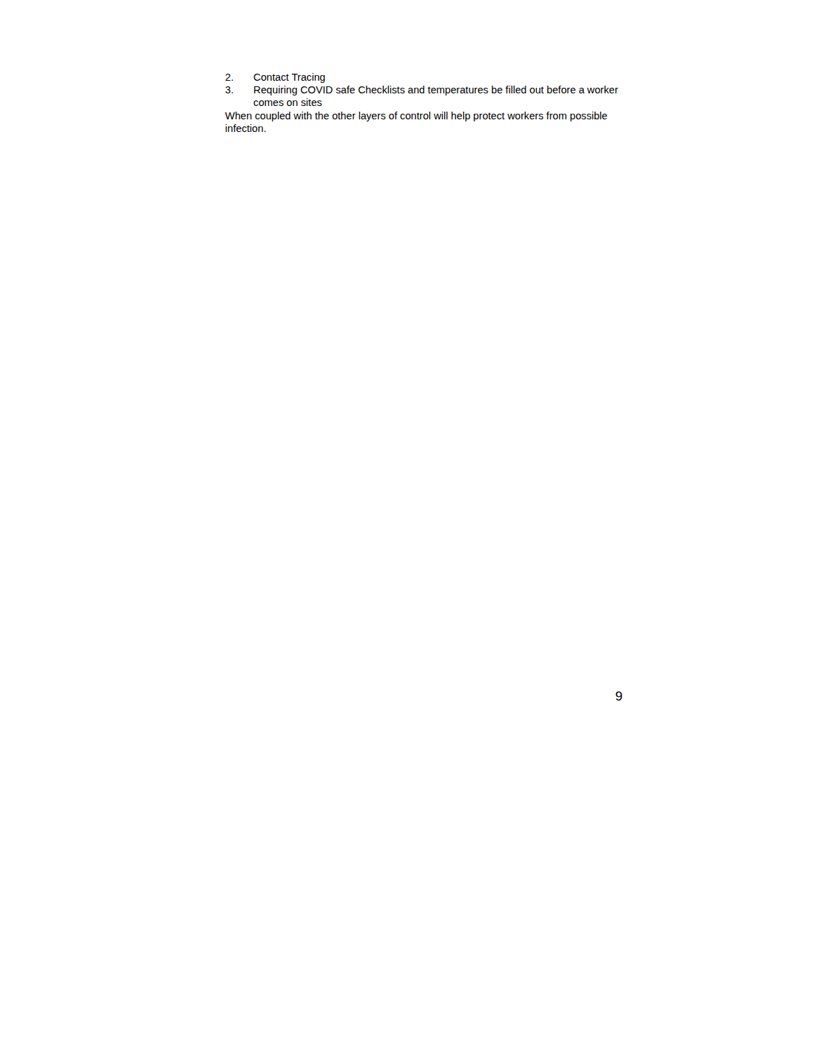2. Contact Tracing
3. Requiring COVID safe Checklists and temperatures be filled out before a worker comes on sites
When coupled with the other layers of control will help protect workers from possible infection.
9